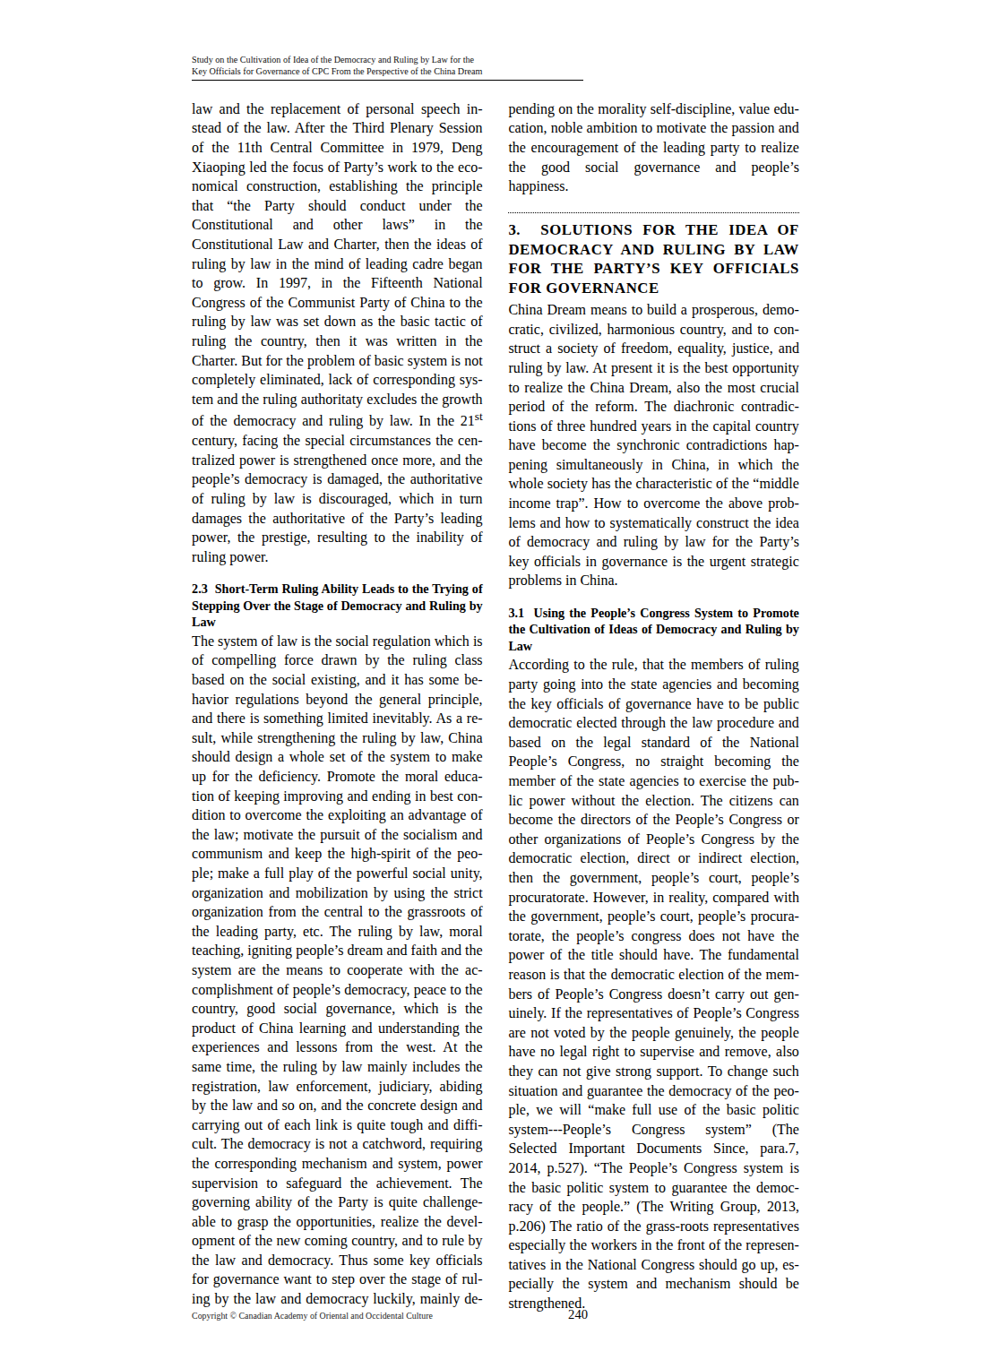Study on the Cultivation of Idea of the Democracy and Ruling by Law for the
Key Officials for Governance of CPC From the Perspective of the China Dream
law and the replacement of personal speech instead of the law. After the Third Plenary Session of the 11th Central Committee in 1979, Deng Xiaoping led the focus of Party’s work to the economical construction, establishing the principle that “the Party should conduct under the Constitutional and other laws” in the Constitutional Law and Charter, then the ideas of ruling by law in the mind of leading cadre began to grow. In 1997, in the Fifteenth National Congress of the Communist Party of China to the ruling by law was set down as the basic tactic of ruling the country, then it was written in the Charter. But for the problem of basic system is not completely eliminated, lack of corresponding system and the ruling authoritaty excludes the growth of the democracy and ruling by law. In the 21st century, facing the special circumstances the centralized power is strengthened once more, and the people’s democracy is damaged, the authoritative of ruling by law is discouraged, which in turn damages the authoritative of the Party’s leading power, the prestige, resulting to the inability of ruling power.
2.3 Short-Term Ruling Ability Leads to the Trying of Stepping Over the Stage of Democracy and Ruling by Law
The system of law is the social regulation which is of compelling force drawn by the ruling class based on the social existing, and it has some behavior regulations beyond the general principle, and there is something limited inevitably. As a result, while strengthening the ruling by law, China should design a whole set of the system to make up for the deficiency. Promote the moral education of keeping improving and ending in best condition to overcome the exploiting an advantage of the law; motivate the pursuit of the socialism and communism and keep the high-spirit of the people; make a full play of the powerful social unity, organization and mobilization by using the strict organization from the central to the grassroots of the leading party, etc. The ruling by law, moral teaching, igniting people’s dream and faith and the system are the means to cooperate with the accomplishment of people’s democracy, peace to the country, good social governance, which is the product of China learning and understanding the experiences and lessons from the west. At the same time, the ruling by law mainly includes the registration, law enforcement, judiciary, abiding by the law and so on, and the concrete design and carrying out of each link is quite tough and difficult. The democracy is not a catchword, requiring the corresponding mechanism and system, power supervision to safeguard the achievement. The governing ability of the Party is quite challengeable to grasp the opportunities, realize the development of the new coming country, and to rule by the law and democracy. Thus some key officials for governance want to step over the stage of ruling by the law and democracy luckily, mainly depending on the morality self-discipline, value education, noble ambition to motivate the passion and the encouragement of the leading party to realize the good social governance and people’s happiness.
3. SOLUTIONS FOR THE IDEA OF DEMOCRACY AND RULING BY LAW FOR THE PARTY’S KEY OFFICIALS FOR GOVERNANCE
China Dream means to build a prosperous, democratic, civilized, harmonious country, and to construct a society of freedom, equality, justice, and ruling by law. At present it is the best opportunity to realize the China Dream, also the most crucial period of the reform. The diachronic contradictions of three hundred years in the capital country have become the synchronic contradictions happening simultaneously in China, in which the whole society has the characteristic of the “middle income trap”. How to overcome the above problems and how to systematically construct the idea of democracy and ruling by law for the Party’s key officials in governance is the urgent strategic problems in China.
3.1 Using the People’s Congress System to Promote the Cultivation of Ideas of Democracy and Ruling by Law
According to the rule, that the members of ruling party going into the state agencies and becoming the key officials of governance have to be public democratic elected through the law procedure and based on the legal standard of the National People’s Congress, no straight becoming the member of the state agencies to exercise the public power without the election. The citizens can become the directors of the People’s Congress or other organizations of People’s Congress by the democratic election, direct or indirect election, then the government, people’s court, people’s procuratorate. However, in reality, compared with the government, people’s court, people’s procuratorate, the people’s congress does not have the power of the title should have. The fundamental reason is that the democratic election of the members of People’s Congress doesn’t carry out genuinely. If the representatives of People’s Congress are not voted by the people genuinely, the people have no legal right to supervise and remove, also they can not give strong support. To change such situation and guarantee the democracy of the people, we will “make full use of the basic politic system---People’s Congress system” (The Selected Important Documents Since, para.7, 2014, p.527). “The People’s Congress system is the basic politic system to guarantee the democracy of the people.” (The Writing Group, 2013, p.206) The ratio of the grass-roots representatives especially the workers in the front of the representatives in the National Congress should go up, especially the system and mechanism should be strengthened.
Copyright © Canadian Academy of Oriental and Occidental Culture 240